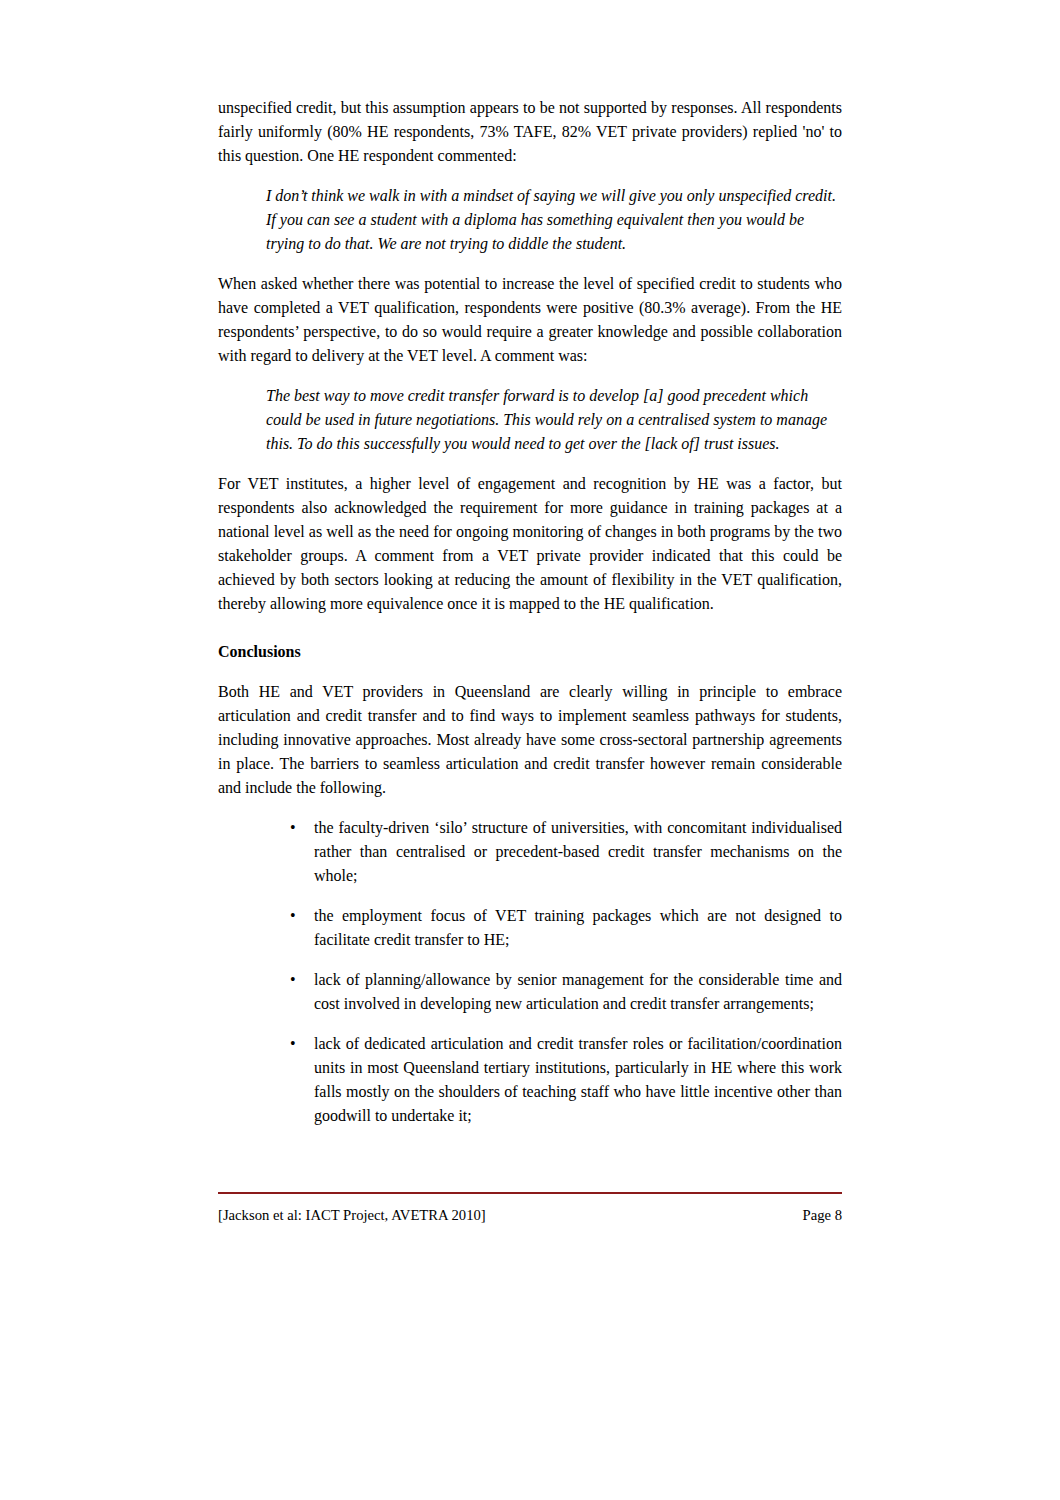unspecified credit, but this assumption appears to be not supported by responses. All respondents fairly uniformly (80% HE respondents, 73% TAFE, 82% VET private providers) replied 'no' to this question. One HE respondent commented:
I don’t think we walk in with a mindset of saying we will give you only unspecified credit. If you can see a student with a diploma has something equivalent then you would be trying to do that. We are not trying to diddle the student.
When asked whether there was potential to increase the level of specified credit to students who have completed a VET qualification, respondents were positive (80.3% average). From the HE respondents’ perspective, to do so would require a greater knowledge and possible collaboration with regard to delivery at the VET level. A comment was:
The best way to move credit transfer forward is to develop [a] good precedent which could be used in future negotiations. This would rely on a centralised system to manage this. To do this successfully you would need to get over the [lack of] trust issues.
For VET institutes, a higher level of engagement and recognition by HE was a factor, but respondents also acknowledged the requirement for more guidance in training packages at a national level as well as the need for ongoing monitoring of changes in both programs by the two stakeholder groups. A comment from a VET private provider indicated that this could be achieved by both sectors looking at reducing the amount of flexibility in the VET qualification, thereby allowing more equivalence once it is mapped to the HE qualification.
Conclusions
Both HE and VET providers in Queensland are clearly willing in principle to embrace articulation and credit transfer and to find ways to implement seamless pathways for students, including innovative approaches. Most already have some cross-sectoral partnership agreements in place. The barriers to seamless articulation and credit transfer however remain considerable and include the following.
the faculty-driven ‘silo’ structure of universities, with concomitant individualised rather than centralised or precedent-based credit transfer mechanisms on the whole;
the employment focus of VET training packages which are not designed to facilitate credit transfer to HE;
lack of planning/allowance by senior management for the considerable time and cost involved in developing new articulation and credit transfer arrangements;
lack of dedicated articulation and credit transfer roles or facilitation/coordination units in most Queensland tertiary institutions, particularly in HE where this work falls mostly on the shoulders of teaching staff who have little incentive other than goodwill to undertake it;
[Jackson et al: IACT Project, AVETRA 2010]
Page 8